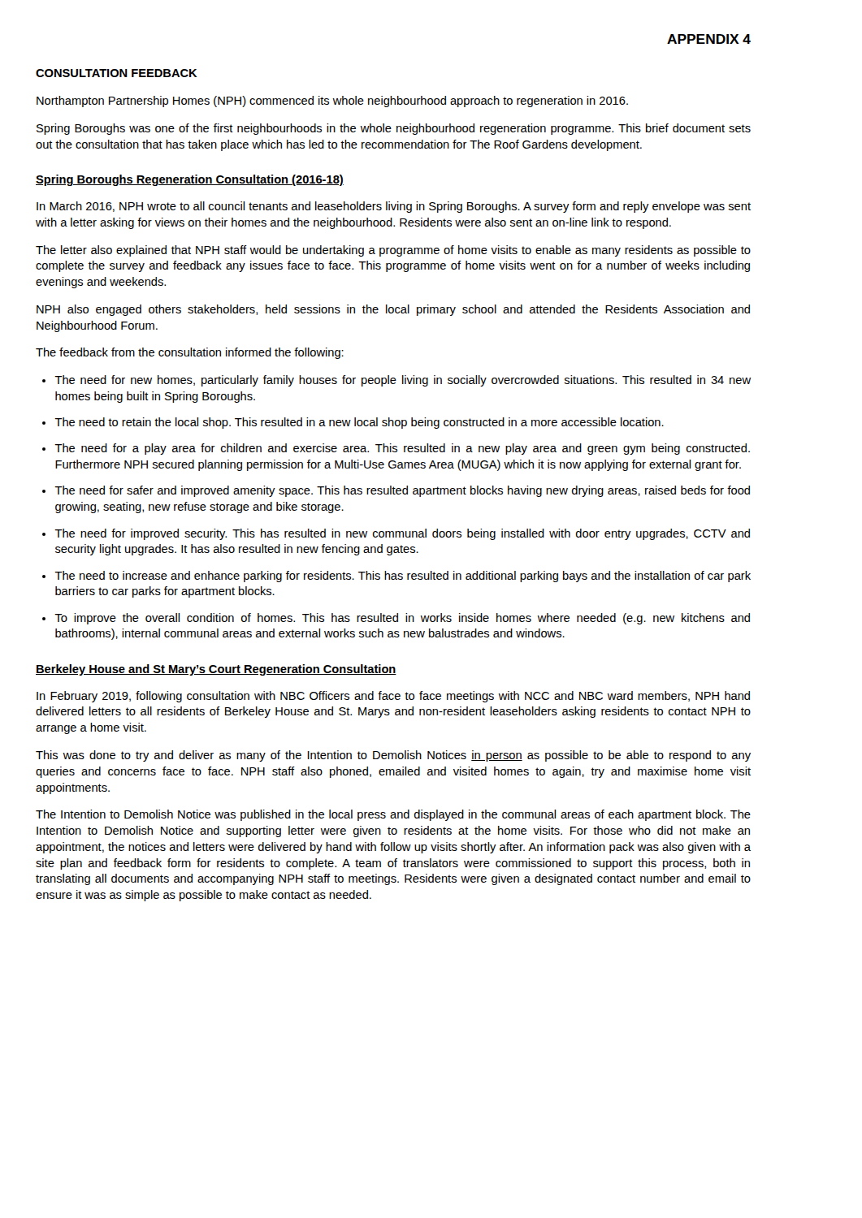APPENDIX 4
Consultation Feedback
Northampton Partnership Homes (NPH) commenced its whole neighbourhood approach to regeneration in 2016.
Spring Boroughs was one of the first neighbourhoods in the whole neighbourhood regeneration programme. This brief document sets out the consultation that has taken place which has led to the recommendation for The Roof Gardens development.
Spring Boroughs Regeneration Consultation (2016-18)
In March 2016, NPH wrote to all council tenants and leaseholders living in Spring Boroughs. A survey form and reply envelope was sent with a letter asking for views on their homes and the neighbourhood. Residents were also sent an on-line link to respond.
The letter also explained that NPH staff would be undertaking a programme of home visits to enable as many residents as possible to complete the survey and feedback any issues face to face. This programme of home visits went on for a number of weeks including evenings and weekends.
NPH also engaged others stakeholders, held sessions in the local primary school and attended the Residents Association and Neighbourhood Forum.
The feedback from the consultation informed the following:
The need for new homes, particularly family houses for people living in socially overcrowded situations. This resulted in 34 new homes being built in Spring Boroughs.
The need to retain the local shop. This resulted in a new local shop being constructed in a more accessible location.
The need for a play area for children and exercise area. This resulted in a new play area and green gym being constructed. Furthermore NPH secured planning permission for a Multi-Use Games Area (MUGA) which it is now applying for external grant for.
The need for safer and improved amenity space. This has resulted apartment blocks having new drying areas, raised beds for food growing, seating, new refuse storage and bike storage.
The need for improved security. This has resulted in new communal doors being installed with door entry upgrades, CCTV and security light upgrades. It has also resulted in new fencing and gates.
The need to increase and enhance parking for residents. This has resulted in additional parking bays and the installation of car park barriers to car parks for apartment blocks.
To improve the overall condition of homes. This has resulted in works inside homes where needed (e.g. new kitchens and bathrooms), internal communal areas and external works such as new balustrades and windows.
Berkeley House and St Mary’s Court Regeneration Consultation
In February 2019, following consultation with NBC Officers and face to face meetings with NCC and NBC ward members, NPH hand delivered letters to all residents of Berkeley House and St. Marys and non-resident leaseholders asking residents to contact NPH to arrange a home visit.
This was done to try and deliver as many of the Intention to Demolish Notices in person as possible to be able to respond to any queries and concerns face to face. NPH staff also phoned, emailed and visited homes to again, try and maximise home visit appointments.
The Intention to Demolish Notice was published in the local press and displayed in the communal areas of each apartment block. The Intention to Demolish Notice and supporting letter were given to residents at the home visits. For those who did not make an appointment, the notices and letters were delivered by hand with follow up visits shortly after. An information pack was also given with a site plan and feedback form for residents to complete. A team of translators were commissioned to support this process, both in translating all documents and accompanying NPH staff to meetings. Residents were given a designated contact number and email to ensure it was as simple as possible to make contact as needed.